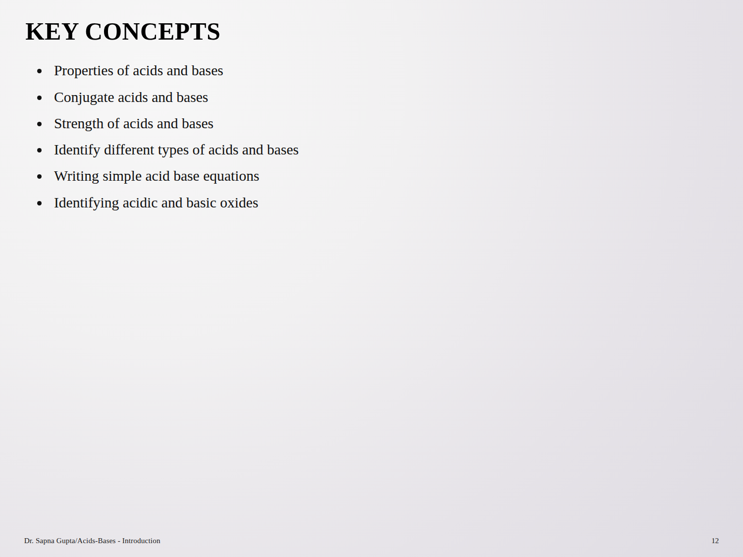KEY CONCEPTS
Properties of acids and bases
Conjugate acids and bases
Strength of acids and bases
Identify different types of acids and bases
Writing simple acid base equations
Identifying acidic and basic oxides
Dr. Sapna Gupta/Acids-Bases - Introduction 12